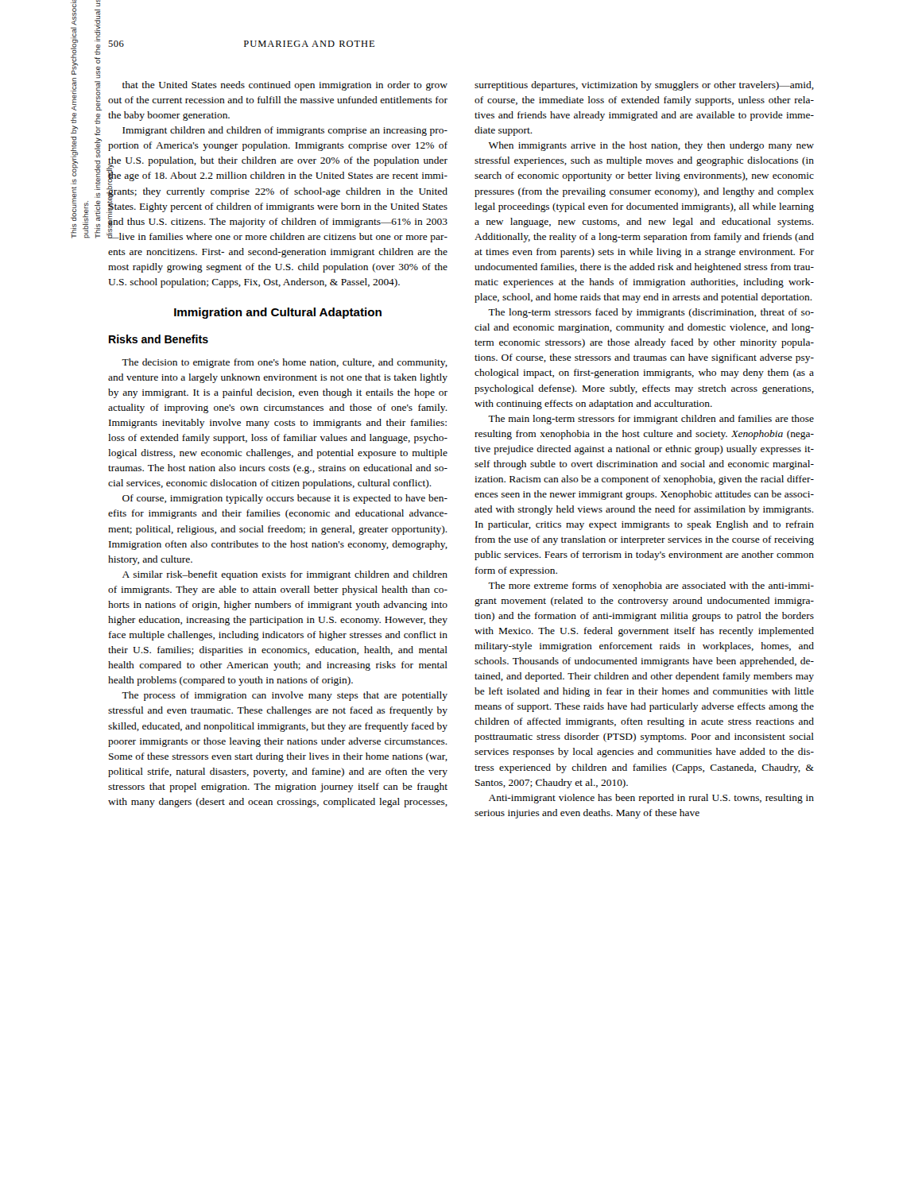506 Pumariega and Rothe
This document is copyrighted by the American Psychological Association or one of its allied publishers.
This article is intended solely for the personal use of the individual user and is not to be disseminated broadly.
that the United States needs continued open immigration in order to grow out of the current recession and to fulfill the massive unfunded entitlements for the baby boomer generation.
Immigrant children and children of immigrants comprise an increasing proportion of America's younger population. Immigrants comprise over 12% of the U.S. population, but their children are over 20% of the population under the age of 18. About 2.2 million children in the United States are recent immigrants; they currently comprise 22% of school-age children in the United States. Eighty percent of children of immigrants were born in the United States and thus U.S. citizens. The majority of children of immigrants—61% in 2003—live in families where one or more children are citizens but one or more parents are noncitizens. First- and second-generation immigrant children are the most rapidly growing segment of the U.S. child population (over 30% of the U.S. school population; Capps, Fix, Ost, Anderson, & Passel, 2004).
Immigration and Cultural Adaptation
Risks and Benefits
The decision to emigrate from one's home nation, culture, and community, and venture into a largely unknown environment is not one that is taken lightly by any immigrant. It is a painful decision, even though it entails the hope or actuality of improving one's own circumstances and those of one's family. Immigrants inevitably involve many costs to immigrants and their families: loss of extended family support, loss of familiar values and language, psychological distress, new economic challenges, and potential exposure to multiple traumas. The host nation also incurs costs (e.g., strains on educational and social services, economic dislocation of citizen populations, cultural conflict).
Of course, immigration typically occurs because it is expected to have benefits for immigrants and their families (economic and educational advancement; political, religious, and social freedom; in general, greater opportunity). Immigration often also contributes to the host nation's economy, demography, history, and culture.
A similar risk–benefit equation exists for immigrant children and children of immigrants. They are able to attain overall better physical health than cohorts in nations of origin, higher numbers of immigrant youth advancing into higher education, increasing the participation in U.S. economy. However, they face multiple challenges, including indicators of higher stresses and conflict in their U.S. families; disparities in economics, education, health, and mental health compared to other American youth; and increasing risks for mental health problems (compared to youth in nations of origin).
The process of immigration can involve many steps that are potentially stressful and even traumatic. These challenges are not faced as frequently by skilled, educated, and nonpolitical immigrants, but they are frequently faced by poorer immigrants or those leaving their nations under adverse circumstances. Some of these stressors even start during their lives in their home nations (war, political strife, natural disasters, poverty, and famine) and are often the very stressors that propel emigration. The migration journey itself can be fraught with many dangers (desert and ocean crossings, complicated legal processes, surreptitious departures, victimization by smugglers or other travelers)—amid, of course, the immediate loss of extended family supports, unless other relatives and friends have already immigrated and are available to provide immediate support.
When immigrants arrive in the host nation, they then undergo many new stressful experiences, such as multiple moves and geographic dislocations (in search of economic opportunity or better living environments), new economic pressures (from the prevailing consumer economy), and lengthy and complex legal proceedings (typical even for documented immigrants), all while learning a new language, new customs, and new legal and educational systems. Additionally, the reality of a long-term separation from family and friends (and at times even from parents) sets in while living in a strange environment. For undocumented families, there is the added risk and heightened stress from traumatic experiences at the hands of immigration authorities, including workplace, school, and home raids that may end in arrests and potential deportation.
The long-term stressors faced by immigrants (discrimination, threat of social and economic margination, community and domestic violence, and long-term economic stressors) are those already faced by other minority populations. Of course, these stressors and traumas can have significant adverse psychological impact, on first-generation immigrants, who may deny them (as a psychological defense). More subtly, effects may stretch across generations, with continuing effects on adaptation and acculturation.
The main long-term stressors for immigrant children and families are those resulting from xenophobia in the host culture and society. Xenophobia (negative prejudice directed against a national or ethnic group) usually expresses itself through subtle to overt discrimination and social and economic marginalization. Racism can also be a component of xenophobia, given the racial differences seen in the newer immigrant groups. Xenophobic attitudes can be associated with strongly held views around the need for assimilation by immigrants. In particular, critics may expect immigrants to speak English and to refrain from the use of any translation or interpreter services in the course of receiving public services. Fears of terrorism in today's environment are another common form of expression.
The more extreme forms of xenophobia are associated with the anti-immigrant movement (related to the controversy around undocumented immigration) and the formation of anti-immigrant militia groups to patrol the borders with Mexico. The U.S. federal government itself has recently implemented military-style immigration enforcement raids in workplaces, homes, and schools. Thousands of undocumented immigrants have been apprehended, detained, and deported. Their children and other dependent family members may be left isolated and hiding in fear in their homes and communities with little means of support. These raids have had particularly adverse effects among the children of affected immigrants, often resulting in acute stress reactions and posttraumatic stress disorder (PTSD) symptoms. Poor and inconsistent social services responses by local agencies and communities have added to the distress experienced by children and families (Capps, Castaneda, Chaudry, & Santos, 2007; Chaudry et al., 2010).
Anti-immigrant violence has been reported in rural U.S. towns, resulting in serious injuries and even deaths. Many of these have